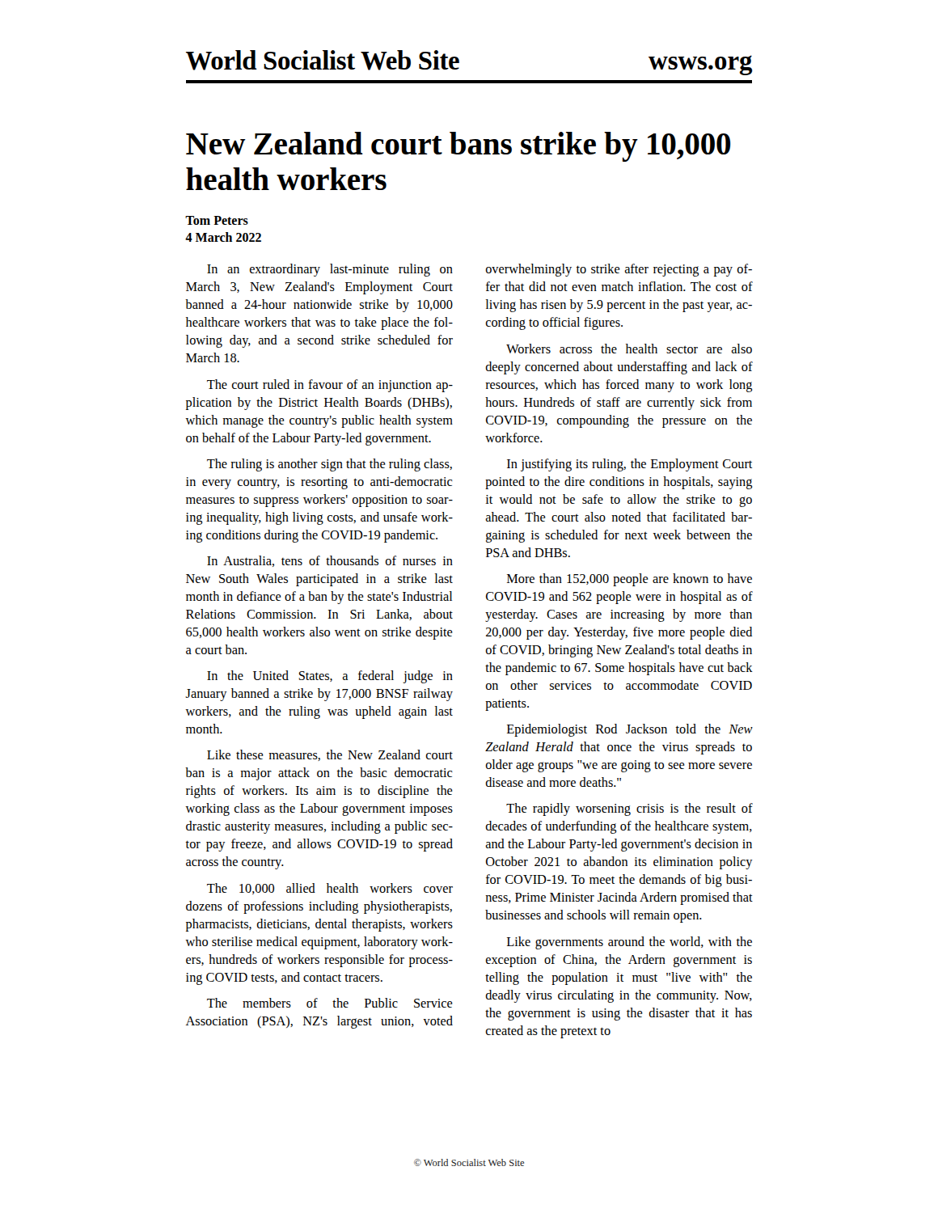World Socialist Web Site
wsws.org
New Zealand court bans strike by 10,000 health workers
Tom Peters 4 March 2022
In an extraordinary last-minute ruling on March 3, New Zealand's Employment Court banned a 24-hour nationwide strike by 10,000 healthcare workers that was to take place the following day, and a second strike scheduled for March 18.
The court ruled in favour of an injunction application by the District Health Boards (DHBs), which manage the country's public health system on behalf of the Labour Party-led government.
The ruling is another sign that the ruling class, in every country, is resorting to anti-democratic measures to suppress workers' opposition to soaring inequality, high living costs, and unsafe working conditions during the COVID-19 pandemic.
In Australia, tens of thousands of nurses in New South Wales participated in a strike last month in defiance of a ban by the state's Industrial Relations Commission. In Sri Lanka, about 65,000 health workers also went on strike despite a court ban.
In the United States, a federal judge in January banned a strike by 17,000 BNSF railway workers, and the ruling was upheld again last month.
Like these measures, the New Zealand court ban is a major attack on the basic democratic rights of workers. Its aim is to discipline the working class as the Labour government imposes drastic austerity measures, including a public sector pay freeze, and allows COVID-19 to spread across the country.
The 10,000 allied health workers cover dozens of professions including physiotherapists, pharmacists, dieticians, dental therapists, workers who sterilise medical equipment, laboratory workers, hundreds of workers responsible for processing COVID tests, and contact tracers.
The members of the Public Service Association (PSA), NZ's largest union, voted overwhelmingly to strike after rejecting a pay offer that did not even match inflation. The cost of living has risen by 5.9 percent in the past year, according to official figures.
Workers across the health sector are also deeply concerned about understaffing and lack of resources, which has forced many to work long hours. Hundreds of staff are currently sick from COVID-19, compounding the pressure on the workforce.
In justifying its ruling, the Employment Court pointed to the dire conditions in hospitals, saying it would not be safe to allow the strike to go ahead. The court also noted that facilitated bargaining is scheduled for next week between the PSA and DHBs.
More than 152,000 people are known to have COVID-19 and 562 people were in hospital as of yesterday. Cases are increasing by more than 20,000 per day. Yesterday, five more people died of COVID, bringing New Zealand's total deaths in the pandemic to 67. Some hospitals have cut back on other services to accommodate COVID patients.
Epidemiologist Rod Jackson told the New Zealand Herald that once the virus spreads to older age groups "we are going to see more severe disease and more deaths."
The rapidly worsening crisis is the result of decades of underfunding of the healthcare system, and the Labour Party-led government's decision in October 2021 to abandon its elimination policy for COVID-19. To meet the demands of big business, Prime Minister Jacinda Ardern promised that businesses and schools will remain open.
Like governments around the world, with the exception of China, the Ardern government is telling the population it must "live with" the deadly virus circulating in the community. Now, the government is using the disaster that it has created as the pretext to
© World Socialist Web Site